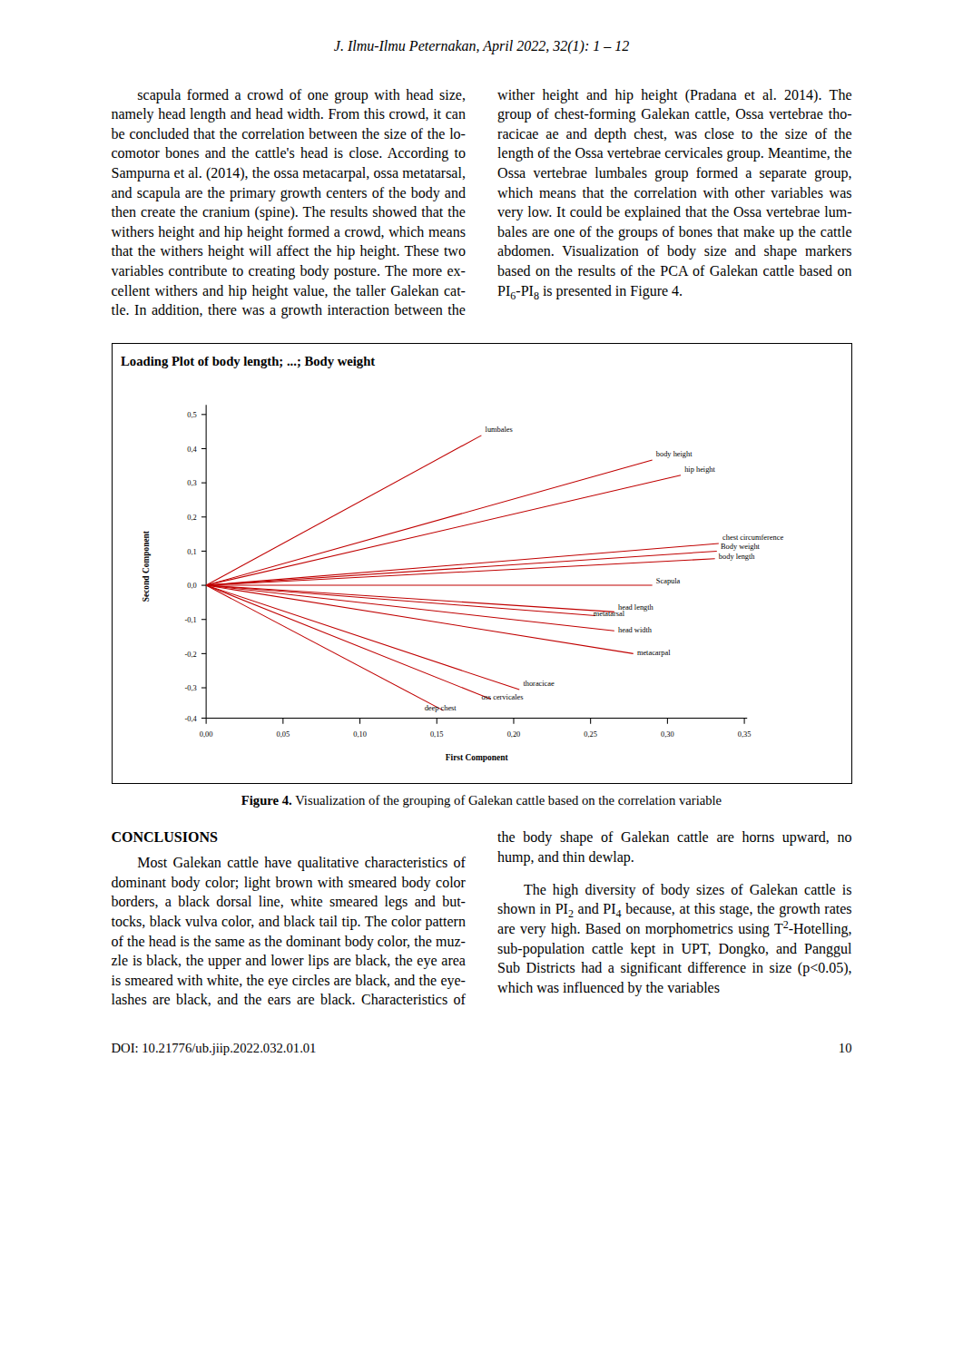J. Ilmu-Ilmu Peternakan, April 2022, 32(1): 1 – 12
scapula formed a crowd of one group with head size, namely head length and head width. From this crowd, it can be concluded that the correlation between the size of the locomotor bones and the cattle's head is close. According to Sampurna et al. (2014), the ossa metacarpal, ossa metatarsal, and scapula are the primary growth centers of the body and then create the cranium (spine). The results showed that the withers height and hip height formed a crowd, which means that the withers height will affect the hip height. These two variables contribute to creating body posture. The more excellent withers and hip height value, the taller Galekan cattle. In addition, there was a growth interaction between the wither height and hip height (Pradana et al. 2014). The group of chest-forming Galekan cattle, Ossa vertebrae thoracicae ae and depth chest, was close to the size of the length of the Ossa vertebrae cervicales group. Meantime, the Ossa vertebrae lumbales group formed a separate group, which means that the correlation with other variables was very low. It could be explained that the Ossa vertebrae lumbales are one of the groups of bones that make up the cattle abdomen. Visualization of body size and shape markers based on the results of the PCA of Galekan cattle based on PI6-PI8 is presented in Figure 4.
Loading Plot of body length; ...; Body weight
0,5 0,4 0,3 0,2 0,1 0,0 -0,1 -0,2 -0,3 -0,4 0,00 0,05 0,10 0,15 0,20 0,25 0,30 0,35 First Component Second Component lumbales body height hip height chest circumference Body weight body length Scapula head length metatarsal head width metacarpal thoracicae oss cervicales deep chest
Figure 4. Visualization of the grouping of Galekan cattle based on the correlation variable
Conclusions
Most Galekan cattle have qualitative characteristics of dominant body color; light brown with smeared body color borders, a black dorsal line, white smeared legs and buttocks, black vulva color, and black tail tip. The color pattern of the head is the same as the dominant body color, the muzzle is black, the upper and lower lips are black, the eye area is smeared with white, the eye circles are black, and the eyelashes are black, and the ears are black. Characteristics of the body shape of Galekan cattle are horns upward, no hump, and thin dewlap.
The high diversity of body sizes of Galekan cattle is shown in PI2 and PI4 because, at this stage, the growth rates are very high. Based on morphometrics using T2-Hotelling, sub-population cattle kept in UPT, Dongko, and Panggul Sub Districts had a significant difference in size (p<0.05), which was influenced by the variables
DOI: 10.21776/ub.jiip.2022.032.01.01 10